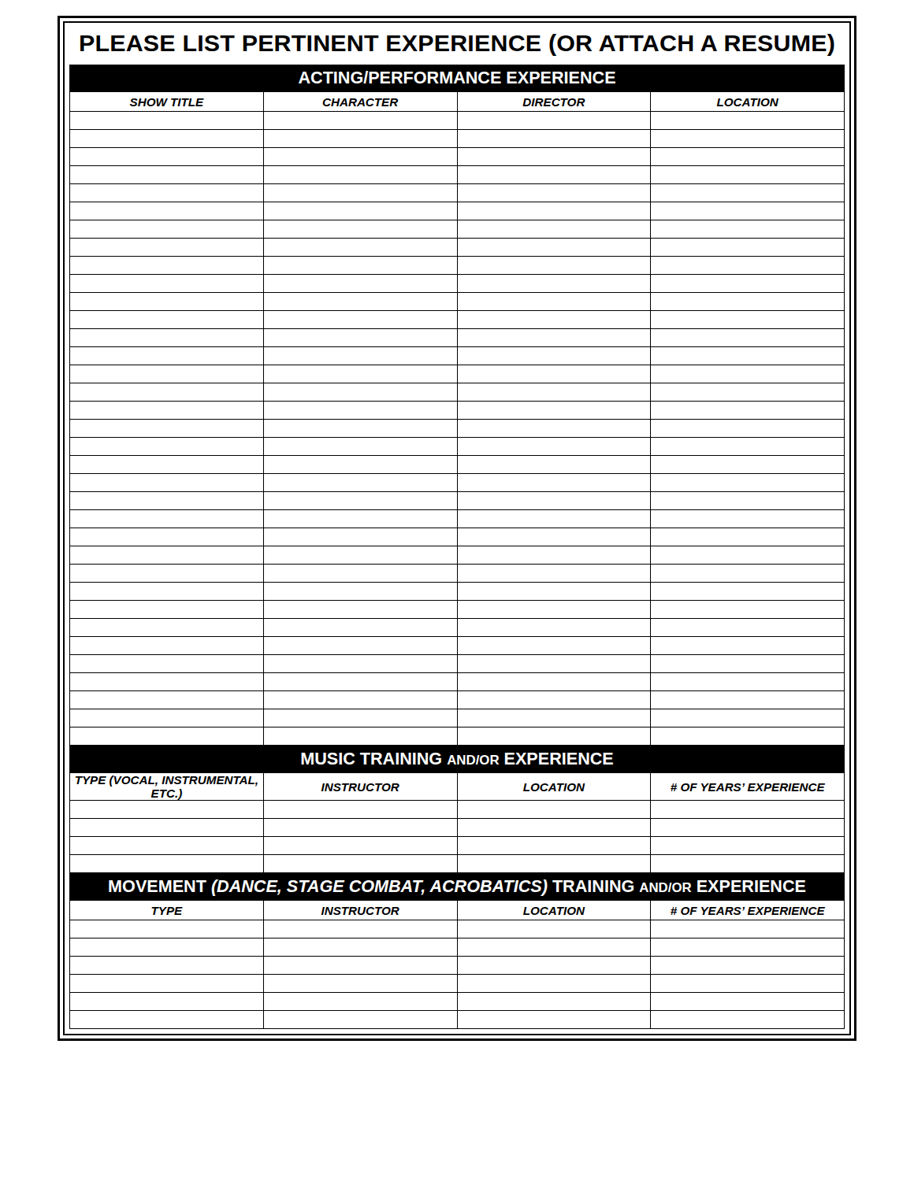PLEASE LIST PERTINENT EXPERIENCE (OR ATTACH A RESUME)
ACTING/PERFORMANCE EXPERIENCE
| SHOW TITLE | CHARACTER | DIRECTOR | LOCATION |
| --- | --- | --- | --- |
MUSIC TRAINING and/or EXPERIENCE
| TYPE (VOCAL, INSTRUMENTAL, ETC.) | INSTRUCTOR | LOCATION | # OF YEARS’ EXPERIENCE |
| --- | --- | --- | --- |
MOVEMENT (DANCE, STAGE COMBAT, ACROBATICS) TRAINING and/or EXPERIENCE
| TYPE | INSTRUCTOR | LOCATION | # OF YEARS’ EXPERIENCE |
| --- | --- | --- | --- |